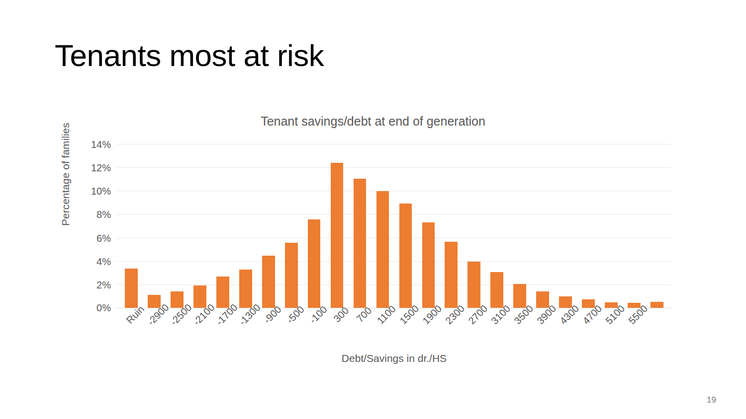Tenants most at risk
Tenant savings/debt at end of generation
Percentage of families
14%
12%
10%
8%
6%
4%
2%
0%
Ruin
-2900
-2500
-2100
-1700
-1300
-900
-500
-100
300
700
1100
1500
1900
2300
2700
3100
3500
3900
4300
4700
5100
5500
Debt/Savings in dr./HS
19